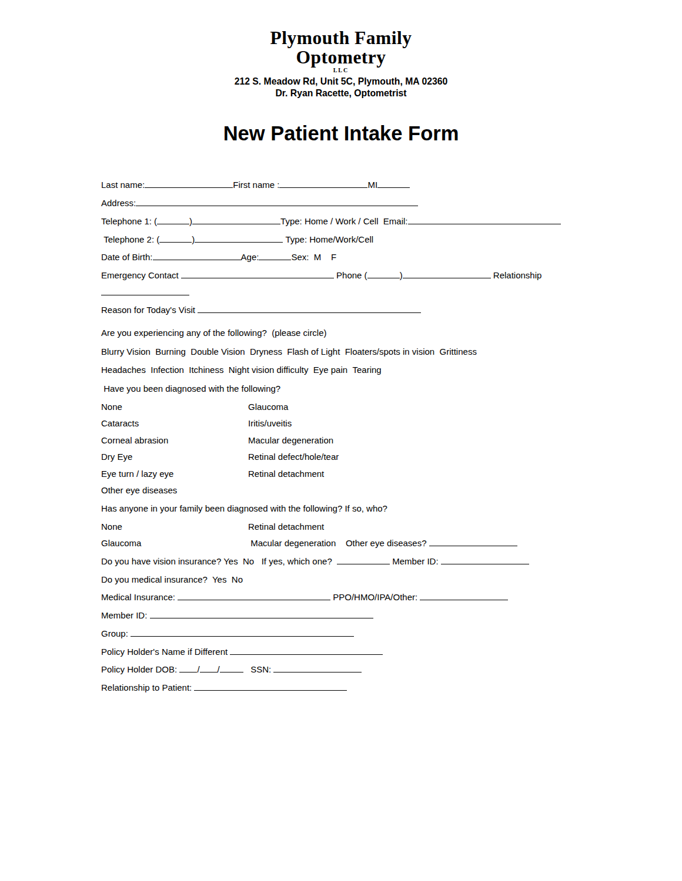Plymouth Family
OptometryLLC
212 S. Meadow Rd, Unit 5C, Plymouth, MA 02360
Dr. Ryan Racette, Optometrist
New Patient Intake Form
Last name: First name : MI
Address:
Telephone 1: ( ) Type: Home / Work / Cell Email:
Telephone 2: ( ) Type: Home/Work/Cell
Date of Birth: Age: Sex: M F
Emergency Contact Phone ( ) Relationship
Reason for Today's Visit
Are you experiencing any of the following? (please circle)
Blurry Vision Burning Double Vision Dryness Flash of Light Floaters/spots in vision Grittiness
Headaches Infection Itchiness Night vision difficulty Eye pain Tearing
Have you been diagnosed with the following?
| None | Glaucoma |
| Cataracts | Iritis/uveitis |
| Corneal abrasion | Macular degeneration |
| Dry Eye | Retinal defect/hole/tear |
| Eye turn / lazy eye | Retinal detachment |
| Other eye diseases | |
Has anyone in your family been diagnosed with the following? If so, who?
| None | Retinal detachment |
| Glaucoma | Macular degeneration Other eye diseases? |
Do you have vision insurance? Yes No If yes, which one? Member ID:
Do you medical insurance? Yes No
Medical Insurance: PPO/HMO/IPA/Other:
Member ID:
Group:
Policy Holder's Name if Different
Policy Holder DOB: / / SSN:
Relationship to Patient: